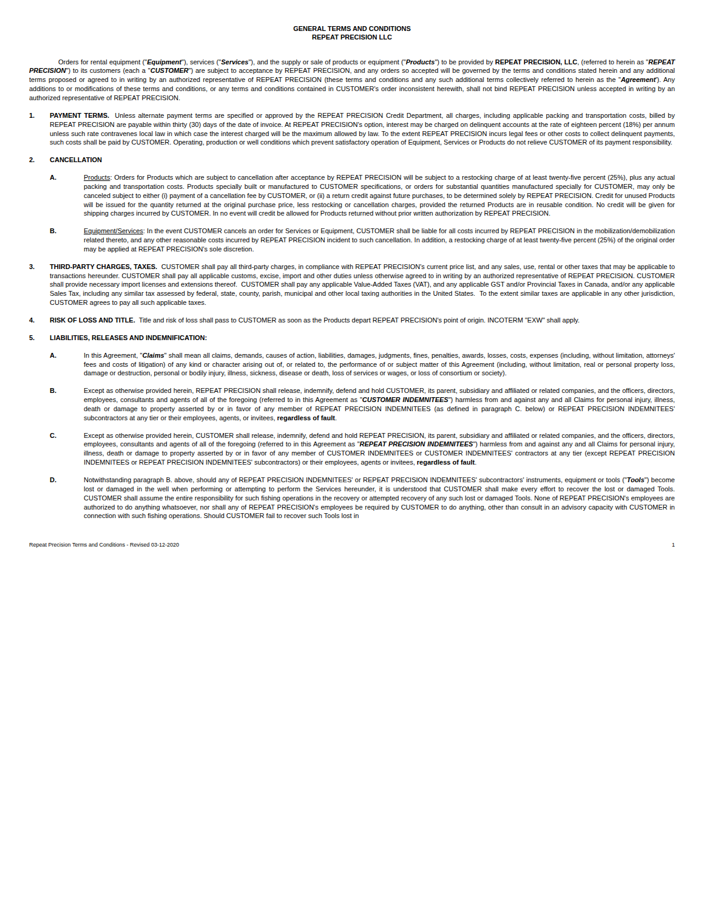GENERAL TERMS AND CONDITIONS
REPEAT PRECISION LLC
Orders for rental equipment ("Equipment"), services ("Services"), and the supply or sale of products or equipment ("Products") to be provided by REPEAT PRECISION, LLC, (referred to herein as "REPEAT PRECISION") to its customers (each a "CUSTOMER") are subject to acceptance by REPEAT PRECISION, and any orders so accepted will be governed by the terms and conditions stated herein and any additional terms proposed or agreed to in writing by an authorized representative of REPEAT PRECISION (these terms and conditions and any such additional terms collectively referred to herein as the "Agreement'). Any additions to or modifications of these terms and conditions, or any terms and conditions contained in CUSTOMER's order inconsistent herewith, shall not bind REPEAT PRECISION unless accepted in writing by an authorized representative of REPEAT PRECISION.
1.
PAYMENT TERMS. Unless alternate payment terms are specified or approved by the REPEAT PRECISION Credit Department, all charges, including applicable packing and transportation costs, billed by REPEAT PRECISION are payable within thirty (30) days of the date of invoice. At REPEAT PRECISION's option, interest may be charged on delinquent accounts at the rate of eighteen percent (18%) per annum unless such rate contravenes local law in which case the interest charged will be the maximum allowed by law. To the extent REPEAT PRECISION incurs legal fees or other costs to collect delinquent payments, such costs shall be paid by CUSTOMER. Operating, production or well conditions which prevent satisfactory operation of Equipment, Services or Products do not relieve CUSTOMER of its payment responsibility.
2.
CANCELLATION
A.
Products: Orders for Products which are subject to cancellation after acceptance by REPEAT PRECISION will be subject to a restocking charge of at least twenty-five percent (25%), plus any actual packing and transportation costs. Products specially built or manufactured to CUSTOMER specifications, or orders for substantial quantities manufactured specially for CUSTOMER, may only be canceled subject to either (i) payment of a cancellation fee by CUSTOMER, or (ii) a return credit against future purchases, to be determined solely by REPEAT PRECISION. Credit for unused Products will be issued for the quantity returned at the original purchase price, less restocking or cancellation charges, provided the returned Products are in reusable condition. No credit will be given for shipping charges incurred by CUSTOMER. In no event will credit be allowed for Products returned without prior written authorization by REPEAT PRECISION.
B.
Equipment/Services: In the event CUSTOMER cancels an order for Services or Equipment, CUSTOMER shall be liable for all costs incurred by REPEAT PRECISION in the mobilization/demobilization related thereto, and any other reasonable costs incurred by REPEAT PRECISION incident to such cancellation. In addition, a restocking charge of at least twenty-five percent (25%) of the original order may be applied at REPEAT PRECISION's sole discretion.
3.
THIRD-PARTY CHARGES, TAXES. CUSTOMER shall pay all third-party charges, in compliance with REPEAT PRECISION's current price list, and any sales, use, rental or other taxes that may be applicable to transactions hereunder. CUSTOMER shall pay all applicable customs, excise, import and other duties unless otherwise agreed to in writing by an authorized representative of REPEAT PRECISION. CUSTOMER shall provide necessary import licenses and extensions thereof. CUSTOMER shall pay any applicable Value-Added Taxes (VAT), and any applicable GST and/or Provincial Taxes in Canada, and/or any applicable Sales Tax, including any similar tax assessed by federal, state, county, parish, municipal and other local taxing authorities in the United States. To the extent similar taxes are applicable in any other jurisdiction, CUSTOMER agrees to pay all such applicable taxes.
4.
RISK OF LOSS AND TITLE. Title and risk of loss shall pass to CUSTOMER as soon as the Products depart REPEAT PRECISION's point of origin. INCOTERM "EXW" shall apply.
5.
LIABILITIES, RELEASES AND INDEMNIFICATION:
A.
In this Agreement, "Claims" shall mean all claims, demands, causes of action, liabilities, damages, judgments, fines, penalties, awards, losses, costs, expenses (including, without limitation, attorneys' fees and costs of litigation) of any kind or character arising out of, or related to, the performance of or subject matter of this Agreement (including, without limitation, real or personal property loss, damage or destruction, personal or bodily injury, illness, sickness, disease or death, loss of services or wages, or loss of consortium or society).
B.
Except as otherwise provided herein, REPEAT PRECISION shall release, indemnify, defend and hold CUSTOMER, its parent, subsidiary and affiliated or related companies, and the officers, directors, employees, consultants and agents of all of the foregoing (referred to in this Agreement as "CUSTOMER INDEMNITEES") harmless from and against any and all Claims for personal injury, illness, death or damage to property asserted by or in favor of any member of REPEAT PRECISION INDEMNITEES (as defined in paragraph C. below) or REPEAT PRECISION INDEMNITEES' subcontractors at any tier or their employees, agents, or invitees, regardless of fault.
C.
Except as otherwise provided herein, CUSTOMER shall release, indemnify, defend and hold REPEAT PRECISION, its parent, subsidiary and affiliated or related companies, and the officers, directors, employees, consultants and agents of all of the foregoing (referred to in this Agreement as "REPEAT PRECISION INDEMNITEES") harmless from and against any and all Claims for personal injury, illness, death or damage to property asserted by or in favor of any member of CUSTOMER INDEMNITEES or CUSTOMER INDEMNITEES' contractors at any tier (except REPEAT PRECISION INDEMNITEES or REPEAT PRECISION INDEMNITEES' subcontractors) or their employees, agents or invitees, regardless of fault.
D.
Notwithstanding paragraph B. above, should any of REPEAT PRECISION INDEMNITEES' or REPEAT PRECISION INDEMNITEES' subcontractors' instruments, equipment or tools ("Tools") become lost or damaged in the well when performing or attempting to perform the Services hereunder, it is understood that CUSTOMER shall make every effort to recover the lost or damaged Tools. CUSTOMER shall assume the entire responsibility for such fishing operations in the recovery or attempted recovery of any such lost or damaged Tools. None of REPEAT PRECISION's employees are authorized to do anything whatsoever, nor shall any of REPEAT PRECISION's employees be required by CUSTOMER to do anything, other than consult in an advisory capacity with CUSTOMER in connection with such fishing operations. Should CUSTOMER fail to recover such Tools lost in
Repeat Precision Terms and Conditions - Revised 03-12-2020 1